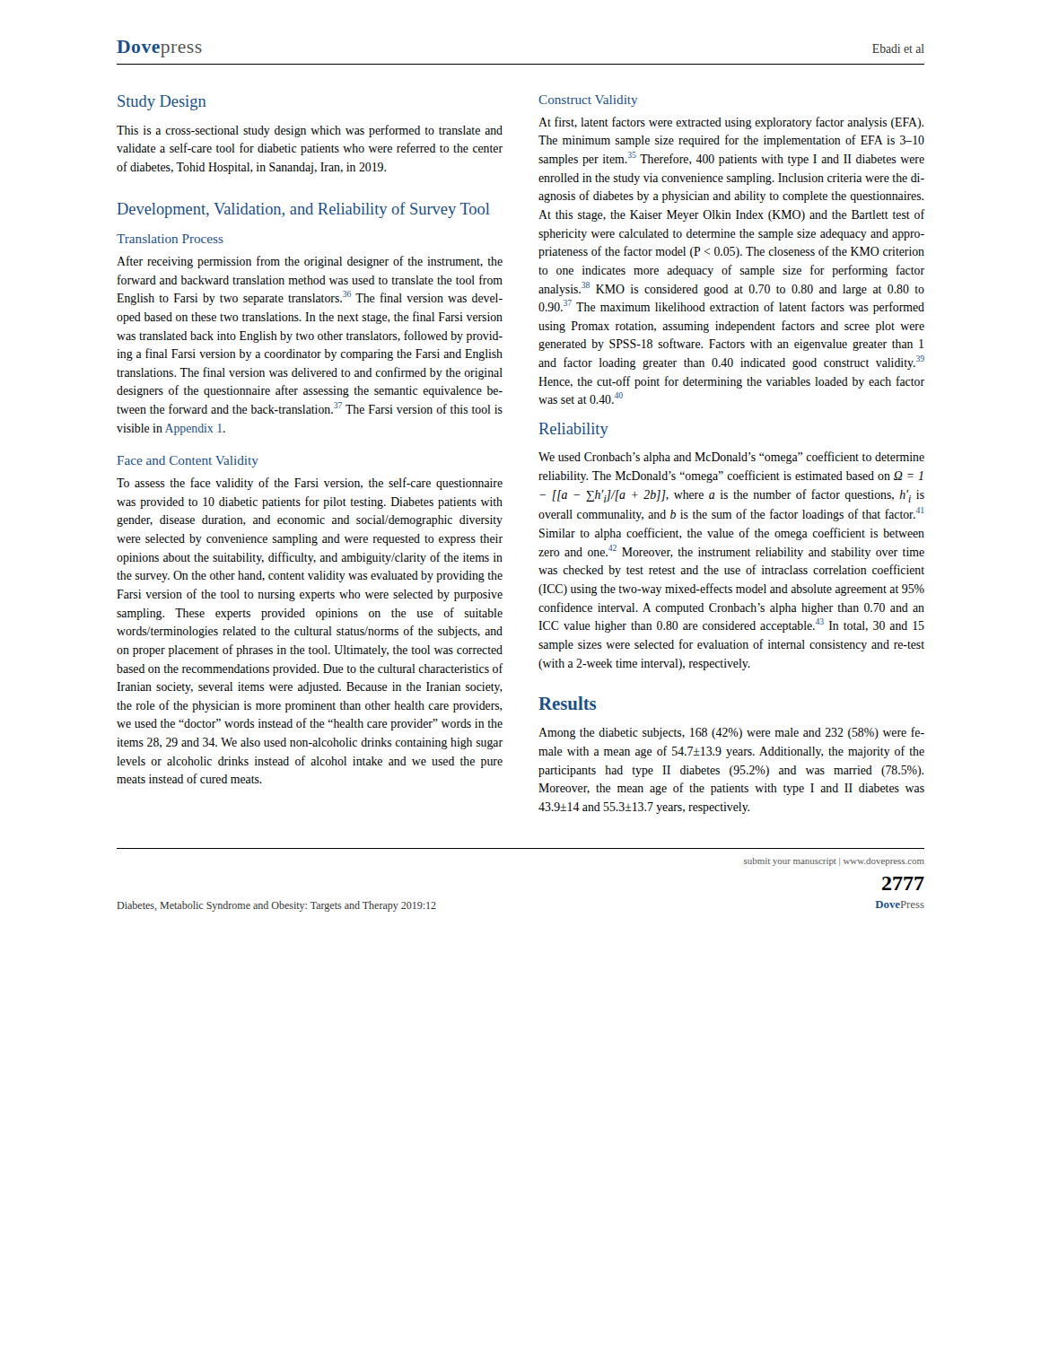Dove press
Ebadi et al
Study Design
This is a cross-sectional study design which was performed to translate and validate a self-care tool for diabetic patients who were referred to the center of diabetes, Tohid Hospital, in Sanandaj, Iran, in 2019.
Development, Validation, and Reliability of Survey Tool
Translation Process
After receiving permission from the original designer of the instrument, the forward and backward translation method was used to translate the tool from English to Farsi by two separate translators.36 The final version was developed based on these two translations. In the next stage, the final Farsi version was translated back into English by two other translators, followed by providing a final Farsi version by a coordinator by comparing the Farsi and English translations. The final version was delivered to and confirmed by the original designers of the questionnaire after assessing the semantic equivalence between the forward and the back-translation.37 The Farsi version of this tool is visible in Appendix 1.
Face and Content Validity
To assess the face validity of the Farsi version, the self-care questionnaire was provided to 10 diabetic patients for pilot testing. Diabetes patients with gender, disease duration, and economic and social/demographic diversity were selected by convenience sampling and were requested to express their opinions about the suitability, difficulty, and ambiguity/clarity of the items in the survey. On the other hand, content validity was evaluated by providing the Farsi version of the tool to nursing experts who were selected by purposive sampling. These experts provided opinions on the use of suitable words/terminologies related to the cultural status/norms of the subjects, and on proper placement of phrases in the tool. Ultimately, the tool was corrected based on the recommendations provided. Due to the cultural characteristics of Iranian society, several items were adjusted. Because in the Iranian society, the role of the physician is more prominent than other health care providers, we used the “doctor” words instead of the “health care provider” words in the items 28, 29 and 34. We also used non-alcoholic drinks containing high sugar levels or alcoholic drinks instead of alcohol intake and we used the pure meats instead of cured meats.
Construct Validity
At first, latent factors were extracted using exploratory factor analysis (EFA). The minimum sample size required for the implementation of EFA is 3–10 samples per item.35 Therefore, 400 patients with type I and II diabetes were enrolled in the study via convenience sampling. Inclusion criteria were the diagnosis of diabetes by a physician and ability to complete the questionnaires. At this stage, the Kaiser Meyer Olkin Index (KMO) and the Bartlett test of sphericity were calculated to determine the sample size adequacy and appropriateness of the factor model (P < 0.05). The closeness of the KMO criterion to one indicates more adequacy of sample size for performing factor analysis.38 KMO is considered good at 0.70 to 0.80 and large at 0.80 to 0.90.37 The maximum likelihood extraction of latent factors was performed using Promax rotation, assuming independent factors and scree plot were generated by SPSS-18 software. Factors with an eigenvalue greater than 1 and factor loading greater than 0.40 indicated good construct validity.39 Hence, the cut-off point for determining the variables loaded by each factor was set at 0.40.40
Reliability
We used Cronbach’s alpha and McDonald’s “omega” coefficient to determine reliability. The McDonald’s “omega” coefficient is estimated based on Ω = 1 − [[a − ∑h′i]/[a + 2b]], where a is the number of factor questions, h′i is overall communality, and b is the sum of the factor loadings of that factor.41 Similar to alpha coefficient, the value of the omega coefficient is between zero and one.42 Moreover, the instrument reliability and stability over time was checked by test retest and the use of intraclass correlation coefficient (ICC) using the two-way mixed-effects model and absolute agreement at 95% confidence interval. A computed Cronbach’s alpha higher than 0.70 and an ICC value higher than 0.80 are considered acceptable.43 In total, 30 and 15 sample sizes were selected for evaluation of internal consistency and re-test (with a 2-week time interval), respectively.
Results
Among the diabetic subjects, 168 (42%) were male and 232 (58%) were female with a mean age of 54.7±13.9 years. Additionally, the majority of the participants had type II diabetes (95.2%) and was married (78.5%). Moreover, the mean age of the patients with type I and II diabetes was 43.9±14 and 55.3±13.7 years, respectively.
Diabetes, Metabolic Syndrome and Obesity: Targets and Therapy 2019:12
submit your manuscript | www.dovepress.com 2777 DovePress